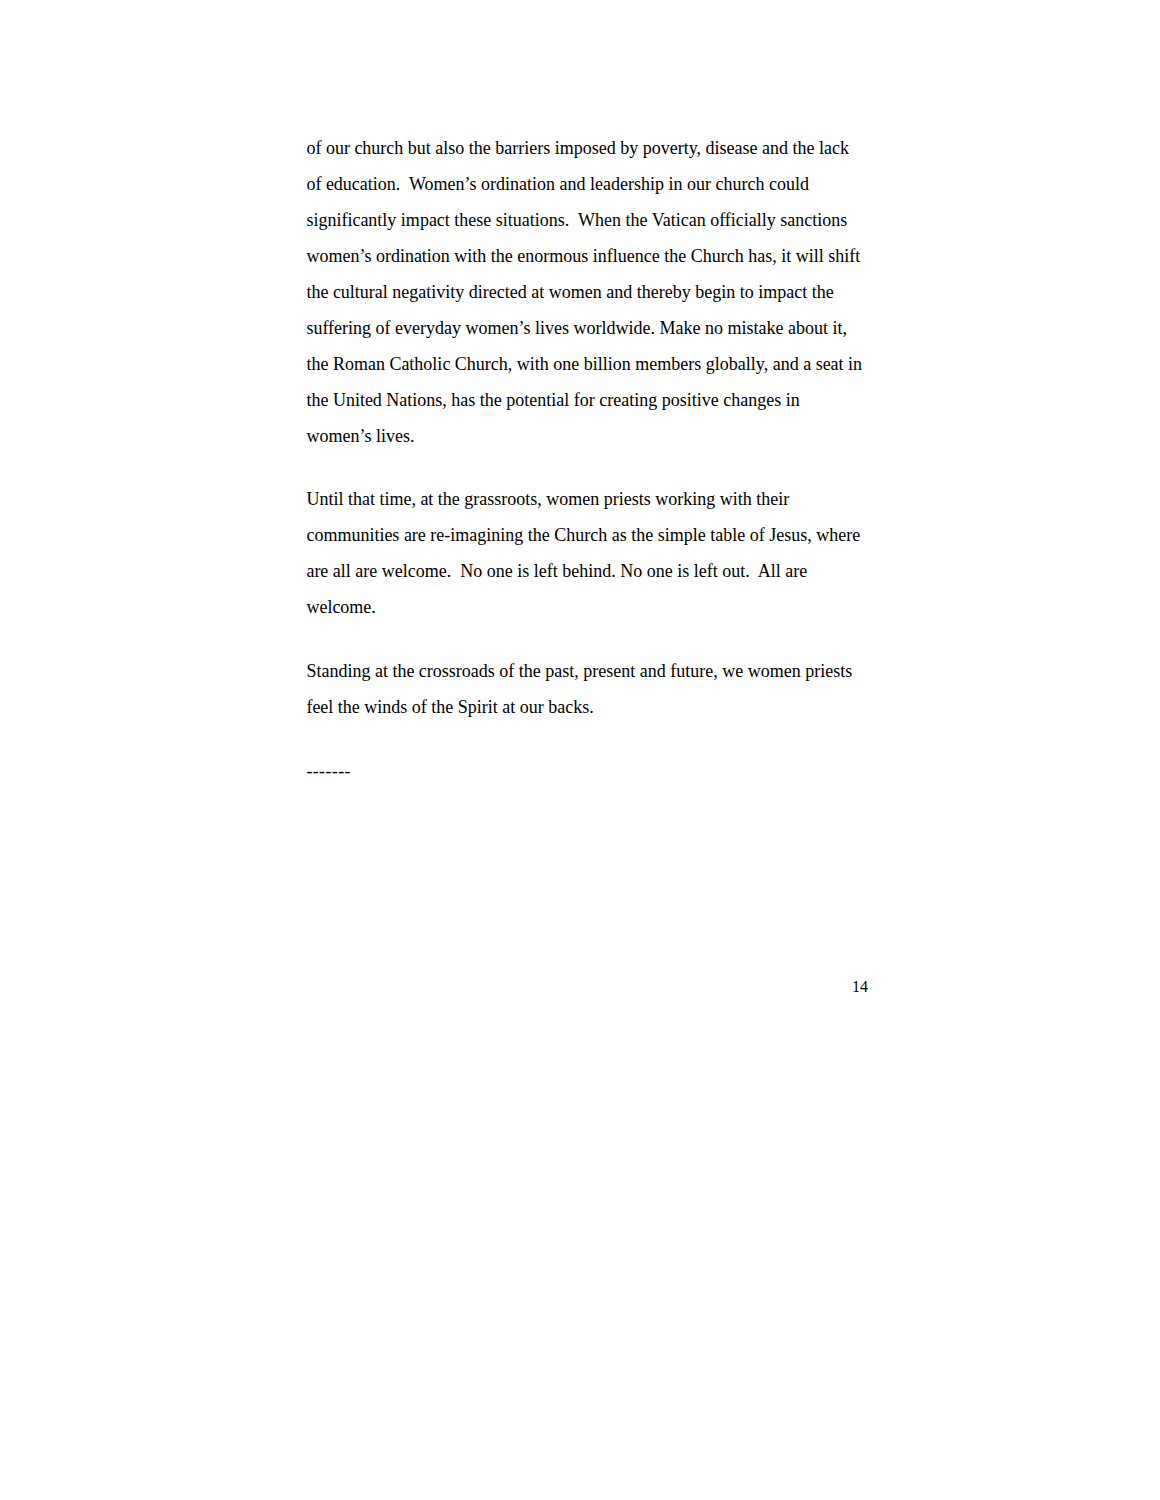of our church but also the barriers imposed by poverty, disease and the lack of education. Women’s ordination and leadership in our church could significantly impact these situations. When the Vatican officially sanctions women’s ordination with the enormous influence the Church has, it will shift the cultural negativity directed at women and thereby begin to impact the suffering of everyday women’s lives worldwide. Make no mistake about it, the Roman Catholic Church, with one billion members globally, and a seat in the United Nations, has the potential for creating positive changes in women’s lives.
Until that time, at the grassroots, women priests working with their communities are re-imagining the Church as the simple table of Jesus, where are all are welcome. No one is left behind. No one is left out. All are welcome.
Standing at the crossroads of the past, present and future, we women priests feel the winds of the Spirit at our backs.
-------
14